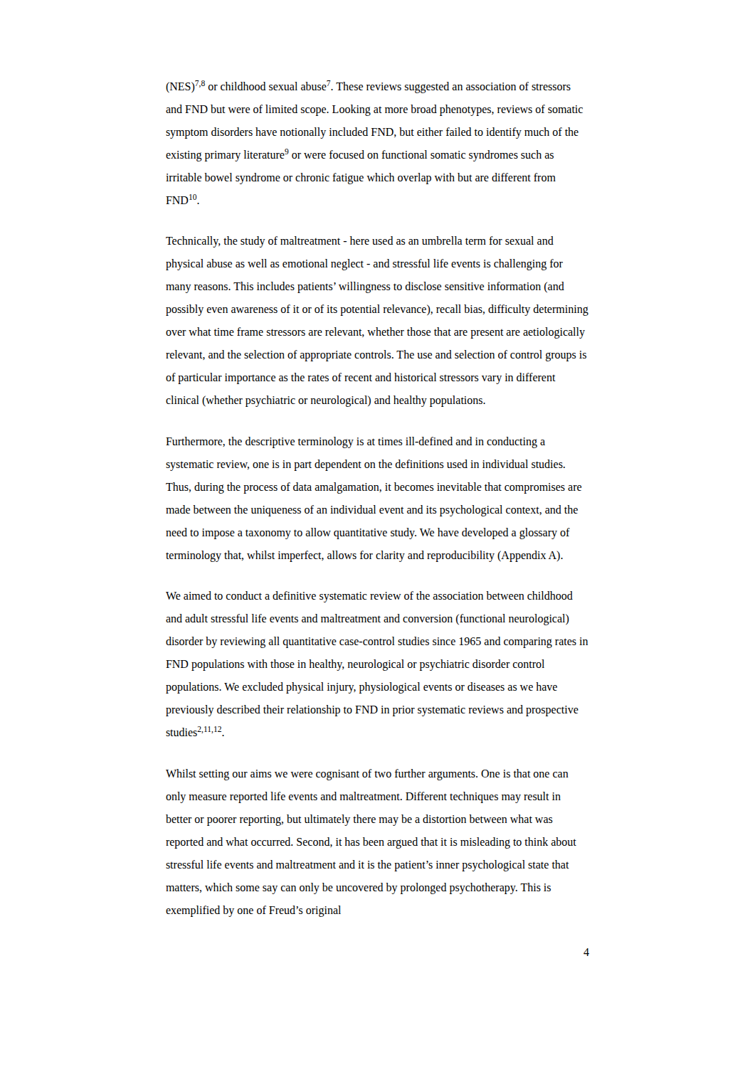(NES)7,8 or childhood sexual abuse7. These reviews suggested an association of stressors and FND but were of limited scope. Looking at more broad phenotypes, reviews of somatic symptom disorders have notionally included FND, but either failed to identify much of the existing primary literature9 or were focused on functional somatic syndromes such as irritable bowel syndrome or chronic fatigue which overlap with but are different from FND10.
Technically, the study of maltreatment - here used as an umbrella term for sexual and physical abuse as well as emotional neglect - and stressful life events is challenging for many reasons. This includes patients’ willingness to disclose sensitive information (and possibly even awareness of it or of its potential relevance), recall bias, difficulty determining over what time frame stressors are relevant, whether those that are present are aetiologically relevant, and the selection of appropriate controls. The use and selection of control groups is of particular importance as the rates of recent and historical stressors vary in different clinical (whether psychiatric or neurological) and healthy populations.
Furthermore, the descriptive terminology is at times ill-defined and in conducting a systematic review, one is in part dependent on the definitions used in individual studies. Thus, during the process of data amalgamation, it becomes inevitable that compromises are made between the uniqueness of an individual event and its psychological context, and the need to impose a taxonomy to allow quantitative study. We have developed a glossary of terminology that, whilst imperfect, allows for clarity and reproducibility (Appendix A).
We aimed to conduct a definitive systematic review of the association between childhood and adult stressful life events and maltreatment and conversion (functional neurological) disorder by reviewing all quantitative case-control studies since 1965 and comparing rates in FND populations with those in healthy, neurological or psychiatric disorder control populations. We excluded physical injury, physiological events or diseases as we have previously described their relationship to FND in prior systematic reviews and prospective studies2,11,12.
Whilst setting our aims we were cognisant of two further arguments. One is that one can only measure reported life events and maltreatment. Different techniques may result in better or poorer reporting, but ultimately there may be a distortion between what was reported and what occurred. Second, it has been argued that it is misleading to think about stressful life events and maltreatment and it is the patient’s inner psychological state that matters, which some say can only be uncovered by prolonged psychotherapy. This is exemplified by one of Freud’s original
4